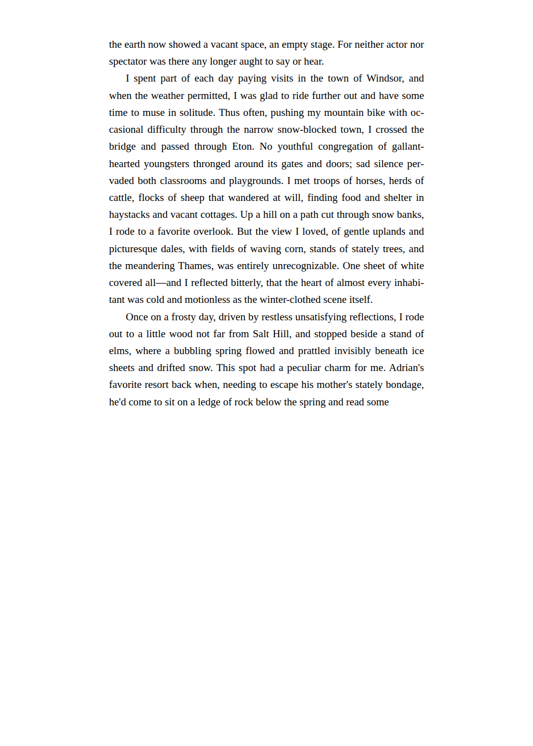the earth now showed a vacant space, an empty stage. For neither actor nor spectator was there any longer aught to say or hear.
I spent part of each day paying visits in the town of Windsor, and when the weather permitted, I was glad to ride further out and have some time to muse in solitude. Thus often, pushing my mountain bike with occasional difficulty through the narrow snow-blocked town, I crossed the bridge and passed through Eton. No youthful congregation of gallant-hearted youngsters thronged around its gates and doors; sad silence pervaded both classrooms and playgrounds. I met troops of horses, herds of cattle, flocks of sheep that wandered at will, finding food and shelter in haystacks and vacant cottages. Up a hill on a path cut through snow banks, I rode to a favorite overlook. But the view I loved, of gentle uplands and picturesque dales, with fields of waving corn, stands of stately trees, and the meandering Thames, was entirely unrecognizable. One sheet of white covered all—and I reflected bitterly, that the heart of almost every inhabitant was cold and motionless as the winter-clothed scene itself.
Once on a frosty day, driven by restless unsatisfying reflections, I rode out to a little wood not far from Salt Hill, and stopped beside a stand of elms, where a bubbling spring flowed and prattled invisibly beneath ice sheets and drifted snow. This spot had a peculiar charm for me. Adrian's favorite resort back when, needing to escape his mother's stately bondage, he'd come to sit on a ledge of rock below the spring and read some